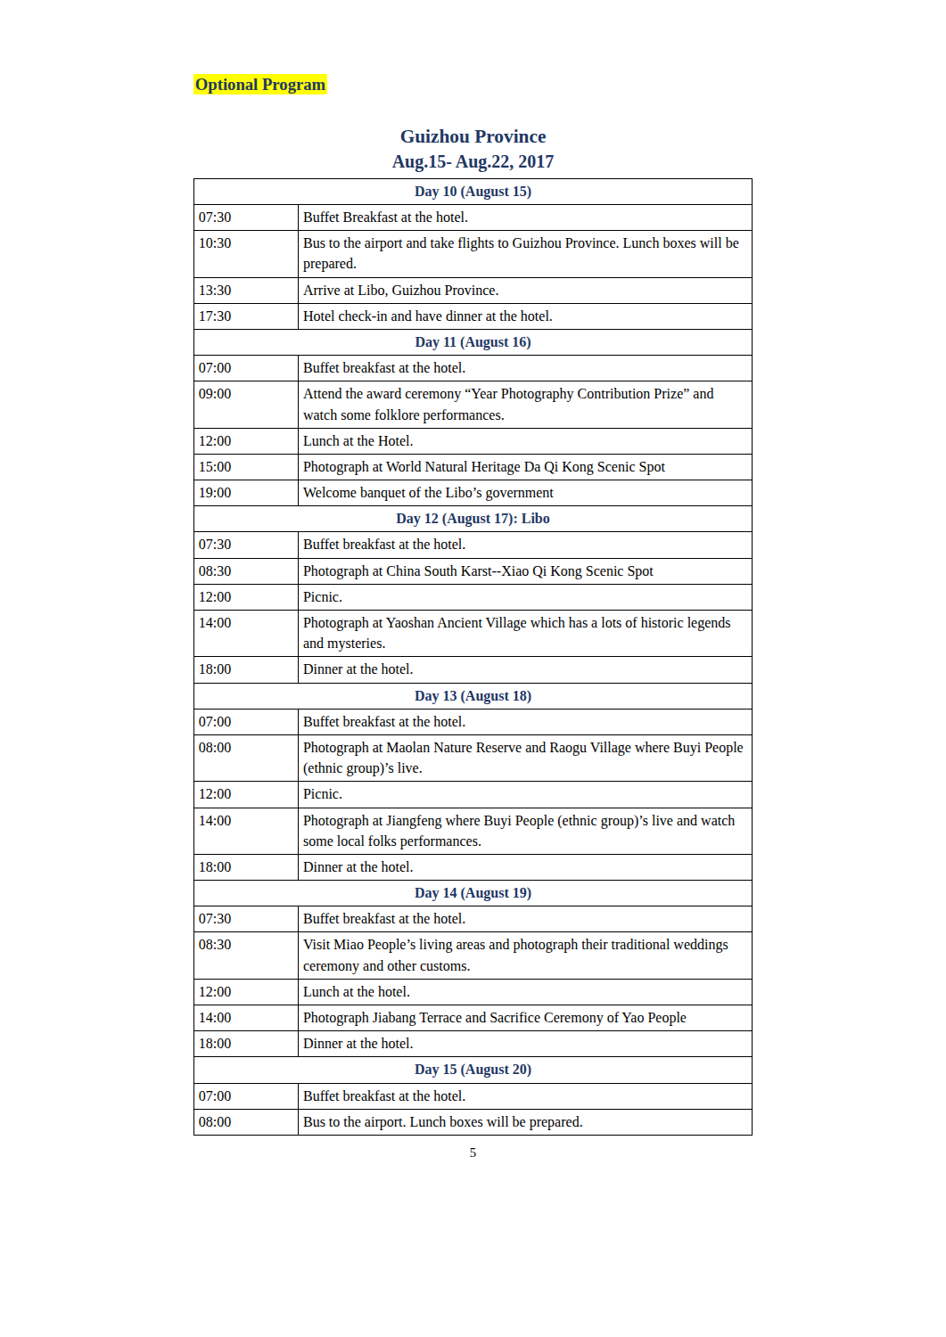Optional Program
Guizhou Province
Aug.15- Aug.22, 2017
| Day 10 (August 15) |
| 07:30 | Buffet Breakfast at the hotel. |
| 10:30 | Bus to the airport and take flights to Guizhou Province. Lunch boxes will be prepared. |
| 13:30 | Arrive at Libo, Guizhou Province. |
| 17:30 | Hotel check-in and have dinner at the hotel. |
| Day 11 (August 16) |
| 07:00 | Buffet breakfast at the hotel. |
| 09:00 | Attend the award ceremony “Year Photography Contribution Prize” and watch some folklore performances. |
| 12:00 | Lunch at the Hotel. |
| 15:00 | Photograph at World Natural Heritage Da Qi Kong Scenic Spot |
| 19:00 | Welcome banquet of the Libo’s government |
| Day 12 (August 17): Libo |
| 07:30 | Buffet breakfast at the hotel. |
| 08:30 | Photograph at China South Karst--Xiao Qi Kong Scenic Spot |
| 12:00 | Picnic. |
| 14:00 | Photograph at Yaoshan Ancient Village which has a lots of historic legends and mysteries. |
| 18:00 | Dinner at the hotel. |
| Day 13 (August 18) |
| 07:00 | Buffet breakfast at the hotel. |
| 08:00 | Photograph at Maolan Nature Reserve and Raogu Village where Buyi People (ethnic group)’s live. |
| 12:00 | Picnic. |
| 14:00 | Photograph at Jiangfeng where Buyi People (ethnic group)’s live and watch some local folks performances. |
| 18:00 | Dinner at the hotel. |
| Day 14 (August 19) |
| 07:30 | Buffet breakfast at the hotel. |
| 08:30 | Visit Miao People’s living areas and photograph their traditional weddings ceremony and other customs. |
| 12:00 | Lunch at the hotel. |
| 14:00 | Photograph Jiabang Terrace and Sacrifice Ceremony of Yao People |
| 18:00 | Dinner at the hotel. |
| Day 15 (August 20) |
| 07:00 | Buffet breakfast at the hotel. |
| 08:00 | Bus to the airport. Lunch boxes will be prepared. |
5